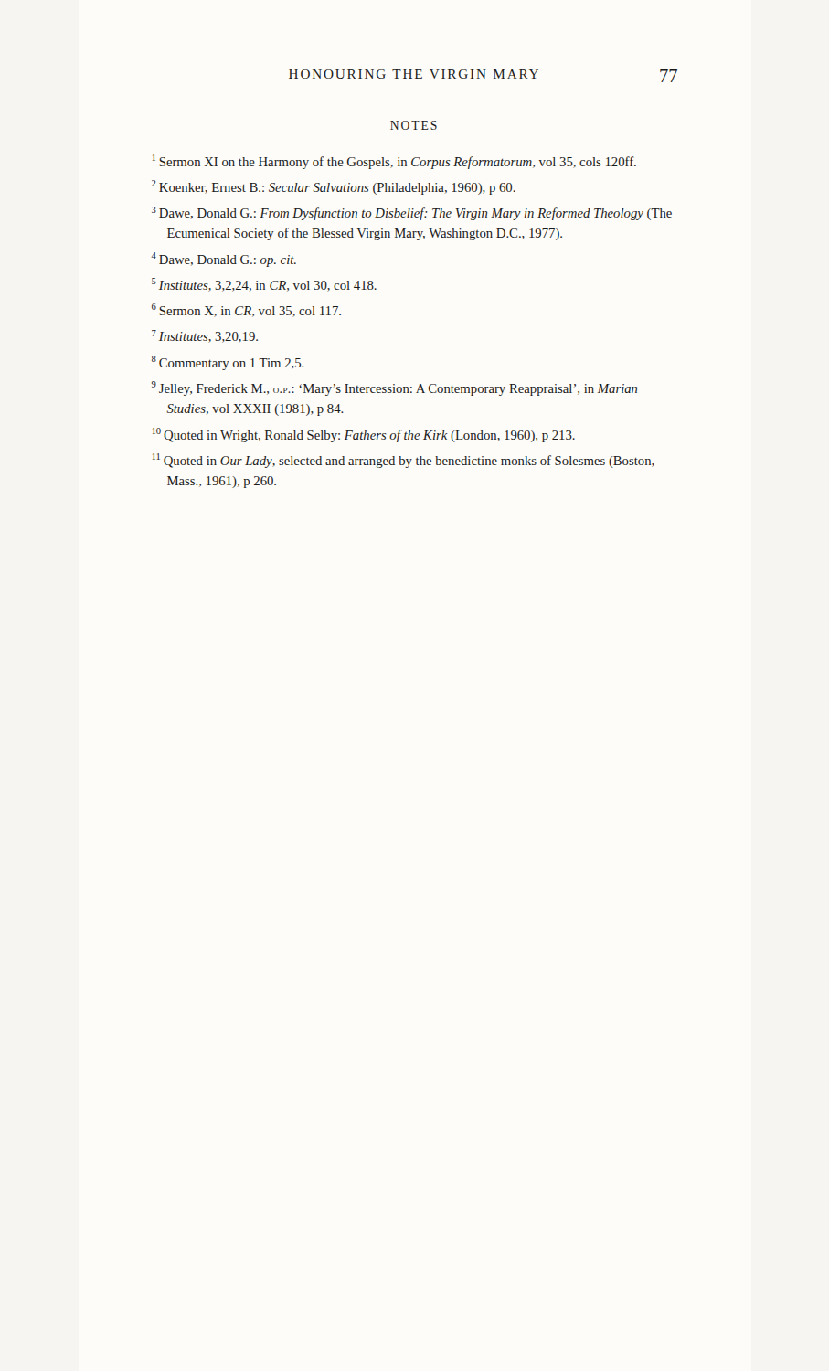Honouring the Virgin Mary 77
Notes
1Sermon XI on the Harmony of the Gospels, in Corpus Reformatorum, vol 35, cols 120ff.
2Koenker, Ernest B.: Secular Salvations (Philadelphia, 1960), p 60.
3Dawe, Donald G.: From Dysfunction to Disbelief: The Virgin Mary in Reformed Theology (The Ecumenical Society of the Blessed Virgin Mary, Washington D.C., 1977).
4Dawe, Donald G.: op. cit.
5Institutes, 3,2,24, in CR, vol 30, col 418.
6Sermon X, in CR, vol 35, col 117.
7Institutes, 3,20,19.
8Commentary on 1 Tim 2,5.
9Jelley, Frederick M., o.p.: ‘Mary’s Intercession: A Contemporary Reappraisal’, in Marian Studies, vol XXXII (1981), p 84.
10Quoted in Wright, Ronald Selby: Fathers of the Kirk (London, 1960), p 213.
11Quoted in Our Lady, selected and arranged by the benedictine monks of Solesmes (Boston, Mass., 1961), p 260.